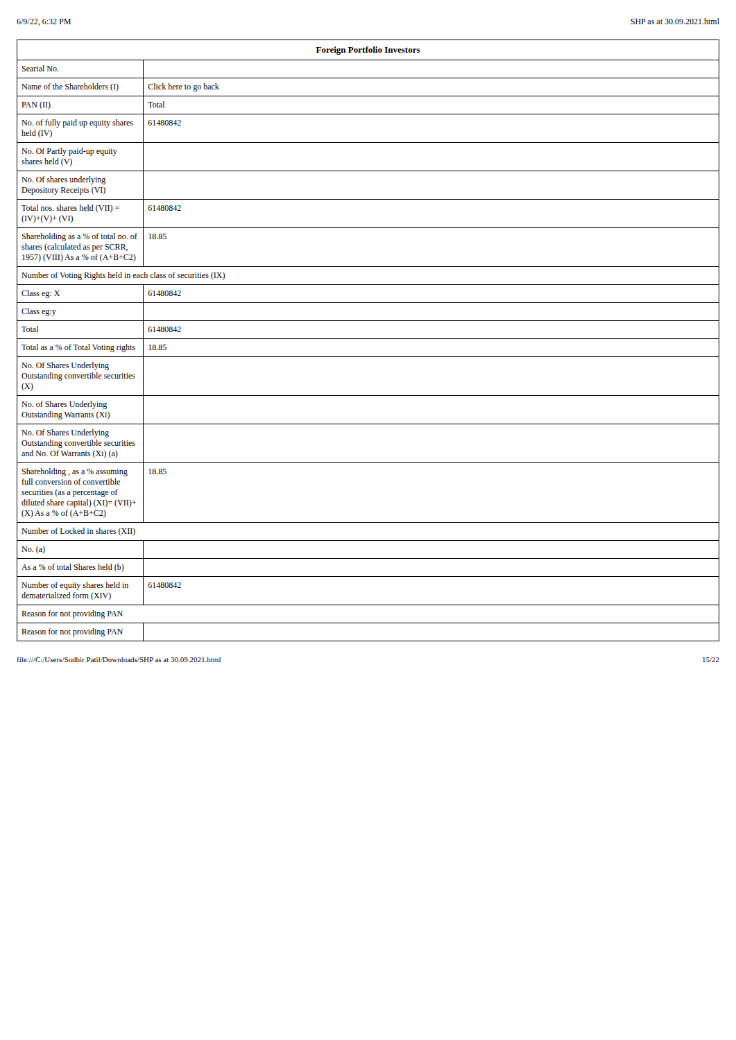6/9/22, 6:32 PM SHP as at 30.09.2021.html
Foreign Portfolio Investors
| Searial No. | |
| Name of the Shareholders (I) | Click here to go back |
| PAN (II) | Total |
| No. of fully paid up equity shares held (IV) | 61480842 |
| No. Of Partly paid-up equity shares held (V) | |
| No. Of shares underlying Depository Receipts (VI) | |
| Total nos. shares held (VII) = (IV)+(V)+ (VI) | 61480842 |
| Shareholding as a % of total no. of shares (calculated as per SCRR, 1957) (VIII) As a % of (A+B+C2) | 18.85 |
| Number of Voting Rights held in each class of securities (IX) |
| Class eg: X | 61480842 |
| Class eg:y | |
| Total | 61480842 |
| Total as a % of Total Voting rights | 18.85 |
| No. Of Shares Underlying Outstanding convertible securities (X) | |
| No. of Shares Underlying Outstanding Warrants (Xi) | |
| No. Of Shares Underlying Outstanding convertible securities and No. Of Warrants (Xi) (a) | |
| Shareholding , as a % assuming full conversion of convertible securities (as a percentage of diluted share capital) (XI)= (VII)+(X) As a % of (A+B+C2) | 18.85 |
| Number of Locked in shares (XII) |
| No. (a) | |
| As a % of total Shares held (b) | |
| Number of equity shares held in dematerialized form (XIV) | 61480842 |
| Reason for not providing PAN |
| Reason for not providing PAN | |
file:///C:/Users/Sudhir Patil/Downloads/SHP as at 30.09.2021.html 15/22